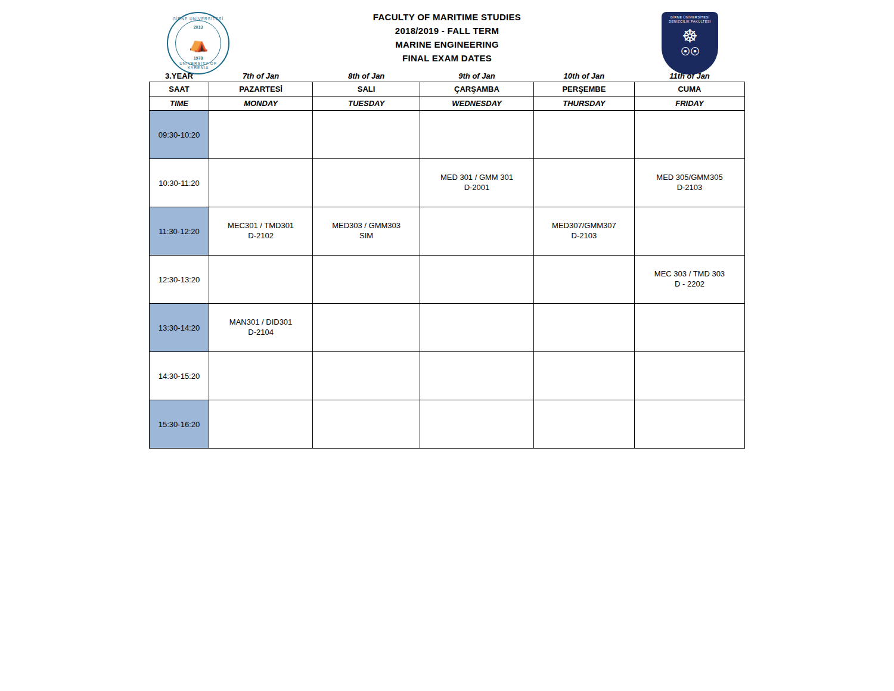GİRNE ÜNİVERSİTESİ
2013
⛺
1978
UNIVERSITY OF KYRENIA
GİRNE ÜNİVERSİTESİ
DENİZCİLİK FAKÜLTESİ
☸
⦿⦿
FACULTY OF MARITIME STUDIES
2018/2019 - FALL TERM
MARINE ENGINEERING
FINAL EXAM DATES
| 3.YEAR | 7th of Jan | 8th of Jan | 9th of Jan | 10th of Jan | 11th of Jan |
| SAAT | PAZARTESİ | SALI | ÇARŞAMBA | PERŞEMBE | CUMA |
| TIME | MONDAY | TUESDAY | WEDNESDAY | THURSDAY | FRIDAY |
| 09:30-10:20 | | | | | |
| 10:30-11:20 | | | MED 301 / GMM 301 D-2001 | | MED 305/GMM305 D-2103 |
| 11:30-12:20 | MEC301 / TMD301 D-2102 | MED303 / GMM303 SIM | | MED307/GMM307 D-2103 | |
| 12:30-13:20 | | | | | MEC 303 / TMD 303 D - 2202 |
| 13:30-14:20 | MAN301 / DID301 D-2104 | | | | |
| 14:30-15:20 | | | | | |
| 15:30-16:20 | | | | | |